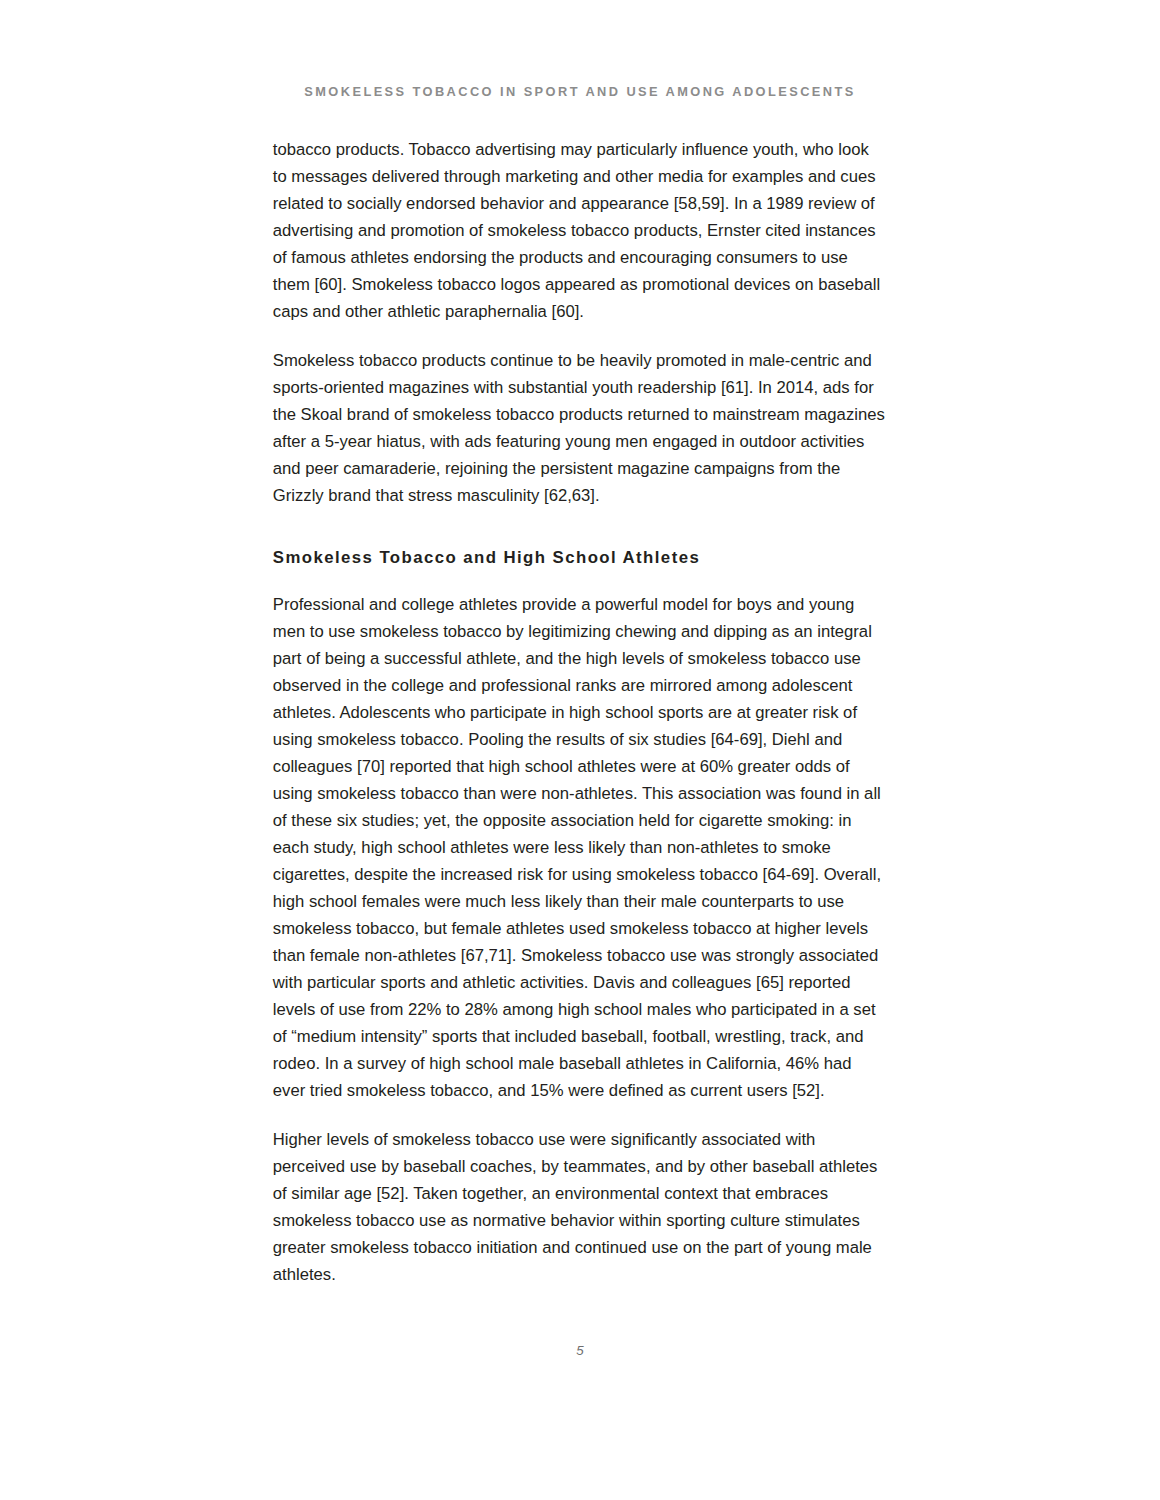Smokeless Tobacco in Sport and Use Among Adolescents
tobacco products. Tobacco advertising may particularly influence youth, who look to messages delivered through marketing and other media for examples and cues related to socially endorsed behavior and appearance [58,59]. In a 1989 review of advertising and promotion of smokeless tobacco products, Ernster cited instances of famous athletes endorsing the products and encouraging consumers to use them [60]. Smokeless tobacco logos appeared as promotional devices on baseball caps and other athletic paraphernalia [60].
Smokeless tobacco products continue to be heavily promoted in male-centric and sports-oriented magazines with substantial youth readership [61]. In 2014, ads for the Skoal brand of smokeless tobacco products returned to mainstream magazines after a 5-year hiatus, with ads featuring young men engaged in outdoor activities and peer camaraderie, rejoining the persistent magazine campaigns from the Grizzly brand that stress masculinity [62,63].
Smokeless Tobacco and High School Athletes
Professional and college athletes provide a powerful model for boys and young men to use smokeless tobacco by legitimizing chewing and dipping as an integral part of being a successful athlete, and the high levels of smokeless tobacco use observed in the college and professional ranks are mirrored among adolescent athletes. Adolescents who participate in high school sports are at greater risk of using smokeless tobacco. Pooling the results of six studies [64-69], Diehl and colleagues [70] reported that high school athletes were at 60% greater odds of using smokeless tobacco than were non-athletes. This association was found in all of these six studies; yet, the opposite association held for cigarette smoking: in each study, high school athletes were less likely than non-athletes to smoke cigarettes, despite the increased risk for using smokeless tobacco [64-69]. Overall, high school females were much less likely than their male counterparts to use smokeless tobacco, but female athletes used smokeless tobacco at higher levels than female non-athletes [67,71]. Smokeless tobacco use was strongly associated with particular sports and athletic activities. Davis and colleagues [65] reported levels of use from 22% to 28% among high school males who participated in a set of “medium intensity” sports that included baseball, football, wrestling, track, and rodeo. In a survey of high school male baseball athletes in California, 46% had ever tried smokeless tobacco, and 15% were defined as current users [52].
Higher levels of smokeless tobacco use were significantly associated with perceived use by baseball coaches, by teammates, and by other baseball athletes of similar age [52]. Taken together, an environmental context that embraces smokeless tobacco use as normative behavior within sporting culture stimulates greater smokeless tobacco initiation and continued use on the part of young male athletes.
5